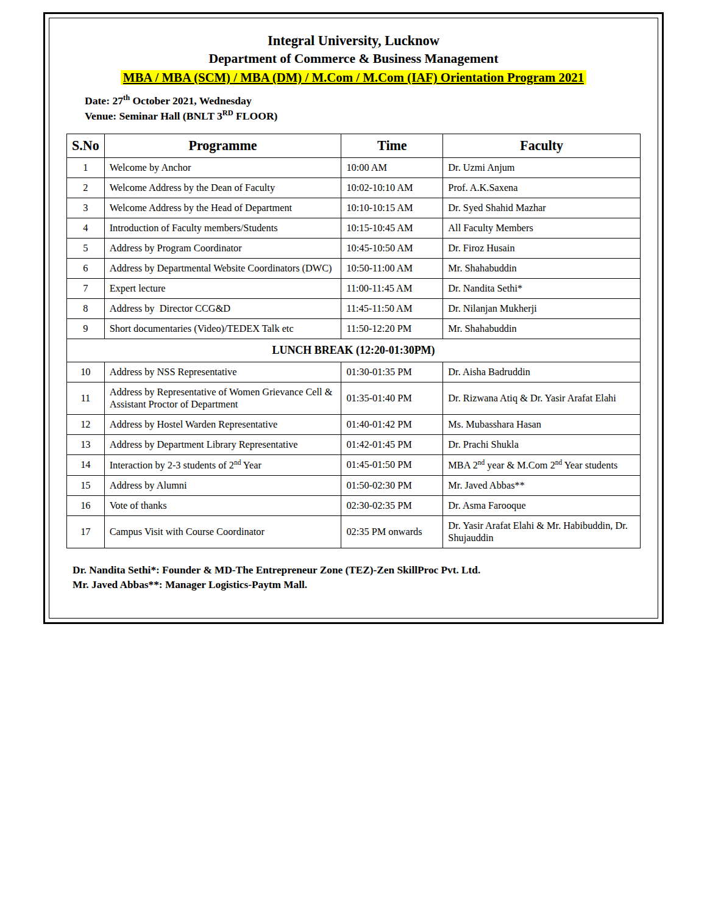Integral University, Lucknow
Department of Commerce & Business Management
MBA / MBA (SCM) / MBA (DM) / M.Com / M.Com (IAF) Orientation Program 2021
Date: 27th October 2021, Wednesday
Venue: Seminar Hall (BNLT 3RD FLOOR)
| S.No | Programme | Time | Faculty |
| --- | --- | --- | --- |
| 1 | Welcome by Anchor | 10:00 AM | Dr. Uzmi Anjum |
| 2 | Welcome Address by the Dean of Faculty | 10:02-10:10 AM | Prof. A.K.Saxena |
| 3 | Welcome Address by the Head of Department | 10:10-10:15 AM | Dr. Syed Shahid Mazhar |
| 4 | Introduction of Faculty members/Students | 10:15-10:45 AM | All Faculty Members |
| 5 | Address by Program Coordinator | 10:45-10:50 AM | Dr. Firoz Husain |
| 6 | Address by Departmental Website Coordinators (DWC) | 10:50-11:00 AM | Mr. Shahabuddin |
| 7 | Expert lecture | 11:00-11:45 AM | Dr. Nandita Sethi* |
| 8 | Address by Director CCG&D | 11:45-11:50 AM | Dr. Nilanjan Mukherji |
| 9 | Short documentaries (Video)/TEDEX Talk etc | 11:50-12:20 PM | Mr. Shahabuddin |
| LUNCH BREAK (12:20-01:30PM) |
| 10 | Address by NSS Representative | 01:30-01:35 PM | Dr. Aisha Badruddin |
| 11 | Address by Representative of Women Grievance Cell & Assistant Proctor of Department | 01:35-01:40 PM | Dr. Rizwana Atiq & Dr. Yasir Arafat Elahi |
| 12 | Address by Hostel Warden Representative | 01:40-01:42 PM | Ms. Mubasshara Hasan |
| 13 | Address by Department Library Representative | 01:42-01:45 PM | Dr. Prachi Shukla |
| 14 | Interaction by 2-3 students of 2 nd Year | 01:45-01:50 PM | MBA 2 nd year & M.Com 2 nd Year students |
| 15 | Address by Alumni | 01:50-02:30 PM | Mr. Javed Abbas** |
| 16 | Vote of thanks | 02:30-02:35 PM | Dr. Asma Farooque |
| 17 | Campus Visit with Course Coordinator | 02:35 PM onwards | Dr. Yasir Arafat Elahi & Mr. Habibuddin, Dr. Shujauddin |
Dr. Nandita Sethi*: Founder & MD-The Entrepreneur Zone (TEZ)-Zen SkillProc Pvt. Ltd.
Mr. Javed Abbas**: Manager Logistics-Paytm Mall.